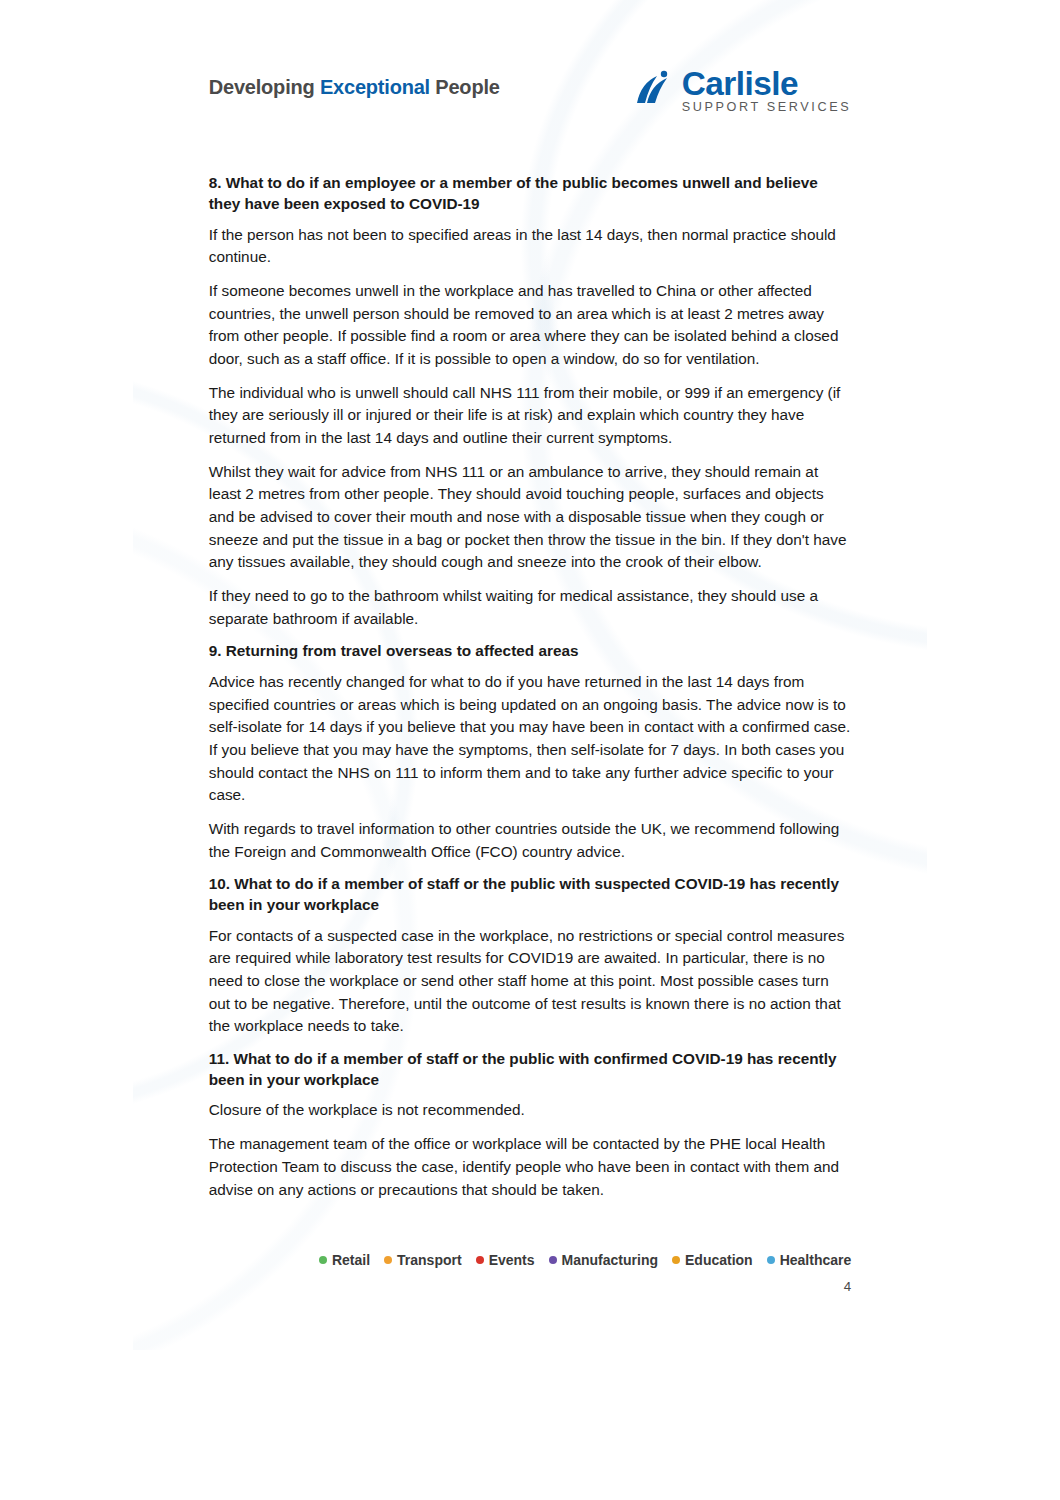Developing Exceptional People
Carlisle SUPPORT SERVICES
8. What to do if an employee or a member of the public becomes unwell and believe they have been exposed to COVID-19
If the person has not been to specified areas in the last 14 days, then normal practice should continue.
If someone becomes unwell in the workplace and has travelled to China or other affected countries, the unwell person should be removed to an area which is at least 2 metres away from other people. If possible find a room or area where they can be isolated behind a closed door, such as a staff office. If it is possible to open a window, do so for ventilation.
The individual who is unwell should call NHS 111 from their mobile, or 999 if an emergency (if they are seriously ill or injured or their life is at risk) and explain which country they have returned from in the last 14 days and outline their current symptoms.
Whilst they wait for advice from NHS 111 or an ambulance to arrive, they should remain at least 2 metres from other people. They should avoid touching people, surfaces and objects and be advised to cover their mouth and nose with a disposable tissue when they cough or sneeze and put the tissue in a bag or pocket then throw the tissue in the bin. If they don't have any tissues available, they should cough and sneeze into the crook of their elbow.
If they need to go to the bathroom whilst waiting for medical assistance, they should use a separate bathroom if available.
9. Returning from travel overseas to affected areas
Advice has recently changed for what to do if you have returned in the last 14 days from specified countries or areas which is being updated on an ongoing basis. The advice now is to self-isolate for 14 days if you believe that you may have been in contact with a confirmed case. If you believe that you may have the symptoms, then self-isolate for 7 days. In both cases you should contact the NHS on 111 to inform them and to take any further advice specific to your case.
With regards to travel information to other countries outside the UK, we recommend following the Foreign and Commonwealth Office (FCO) country advice.
10. What to do if a member of staff or the public with suspected COVID-19 has recently been in your workplace
For contacts of a suspected case in the workplace, no restrictions or special control measures are required while laboratory test results for COVID19 are awaited. In particular, there is no need to close the workplace or send other staff home at this point. Most possible cases turn out to be negative. Therefore, until the outcome of test results is known there is no action that the workplace needs to take.
11. What to do if a member of staff or the public with confirmed COVID-19 has recently been in your workplace
Closure of the workplace is not recommended.
The management team of the office or workplace will be contacted by the PHE local Health Protection Team to discuss the case, identify people who have been in contact with them and advise on any actions or precautions that should be taken.
Retail Transport Events Manufacturing Education Healthcare
4